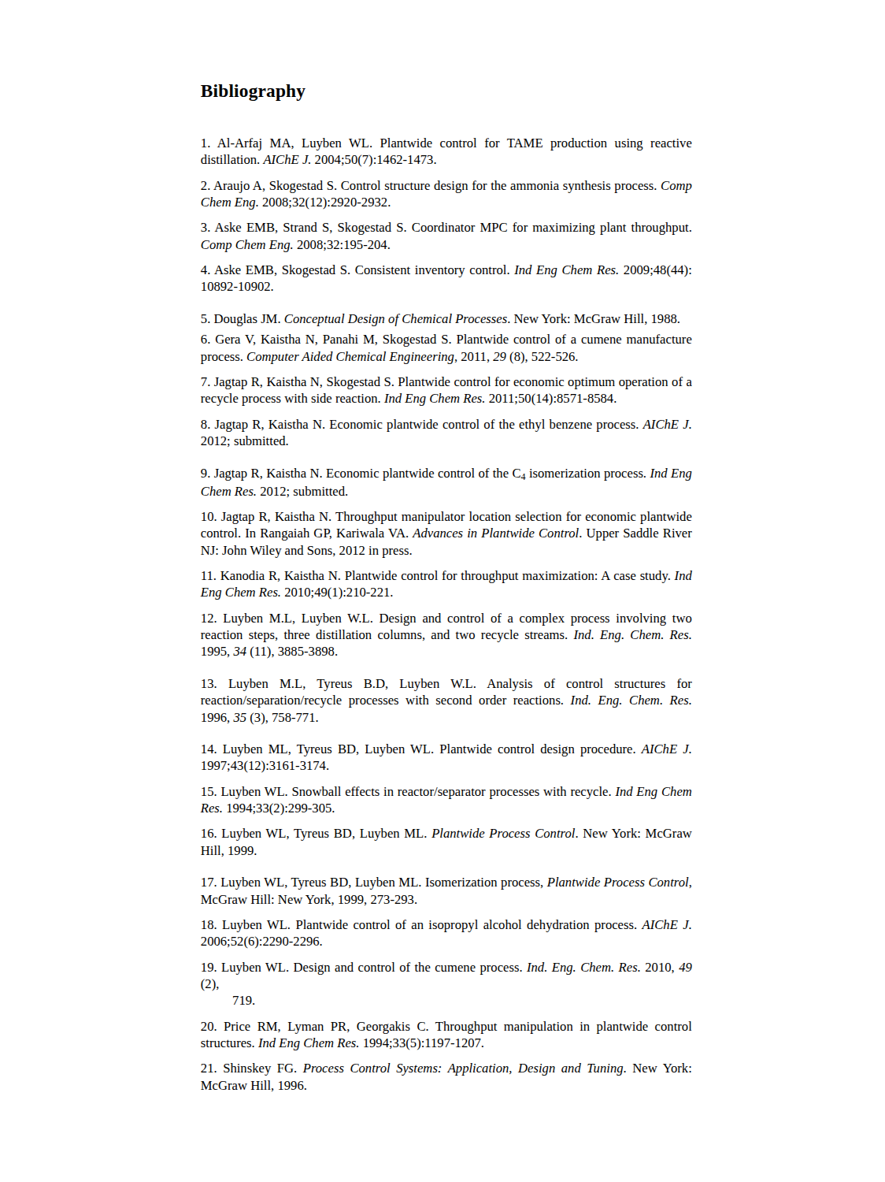Bibliography
1. Al-Arfaj MA, Luyben WL. Plantwide control for TAME production using reactive distillation. AIChE J. 2004;50(7):1462-1473.
2. Araujo A, Skogestad S. Control structure design for the ammonia synthesis process. Comp Chem Eng. 2008;32(12):2920-2932.
3. Aske EMB, Strand S, Skogestad S. Coordinator MPC for maximizing plant throughput. Comp Chem Eng. 2008;32:195-204.
4. Aske EMB, Skogestad S. Consistent inventory control. Ind Eng Chem Res. 2009;48(44): 10892-10902.
5. Douglas JM. Conceptual Design of Chemical Processes. New York: McGraw Hill, 1988.
6. Gera V, Kaistha N, Panahi M, Skogestad S. Plantwide control of a cumene manufacture process. Computer Aided Chemical Engineering, 2011, 29 (8), 522-526.
7. Jagtap R, Kaistha N, Skogestad S. Plantwide control for economic optimum operation of a recycle process with side reaction. Ind Eng Chem Res. 2011;50(14):8571-8584.
8. Jagtap R, Kaistha N. Economic plantwide control of the ethyl benzene process. AIChE J. 2012; submitted.
9. Jagtap R, Kaistha N. Economic plantwide control of the C4 isomerization process. Ind Eng Chem Res. 2012; submitted.
10. Jagtap R, Kaistha N. Throughput manipulator location selection for economic plantwide control. In Rangaiah GP, Kariwala VA. Advances in Plantwide Control. Upper Saddle River NJ: John Wiley and Sons, 2012 in press.
11. Kanodia R, Kaistha N. Plantwide control for throughput maximization: A case study. Ind Eng Chem Res. 2010;49(1):210-221.
12. Luyben M.L, Luyben W.L. Design and control of a complex process involving two reaction steps, three distillation columns, and two recycle streams. Ind. Eng. Chem. Res. 1995, 34 (11), 3885-3898.
13. Luyben M.L, Tyreus B.D, Luyben W.L. Analysis of control structures for reaction/separation/recycle processes with second order reactions. Ind. Eng. Chem. Res. 1996, 35 (3), 758-771.
14. Luyben ML, Tyreus BD, Luyben WL. Plantwide control design procedure. AIChE J. 1997;43(12):3161-3174.
15. Luyben WL. Snowball effects in reactor/separator processes with recycle. Ind Eng Chem Res. 1994;33(2):299-305.
16. Luyben WL, Tyreus BD, Luyben ML. Plantwide Process Control. New York: McGraw Hill, 1999.
17. Luyben WL, Tyreus BD, Luyben ML. Isomerization process, Plantwide Process Control, McGraw Hill: New York, 1999, 273-293.
18. Luyben WL. Plantwide control of an isopropyl alcohol dehydration process. AIChE J. 2006;52(6):2290-2296.
19. Luyben WL. Design and control of the cumene process. Ind. Eng. Chem. Res. 2010, 49 (2), 719.
20. Price RM, Lyman PR, Georgakis C. Throughput manipulation in plantwide control structures. Ind Eng Chem Res. 1994;33(5):1197-1207.
21. Shinskey FG. Process Control Systems: Application, Design and Tuning. New York: McGraw Hill, 1996.